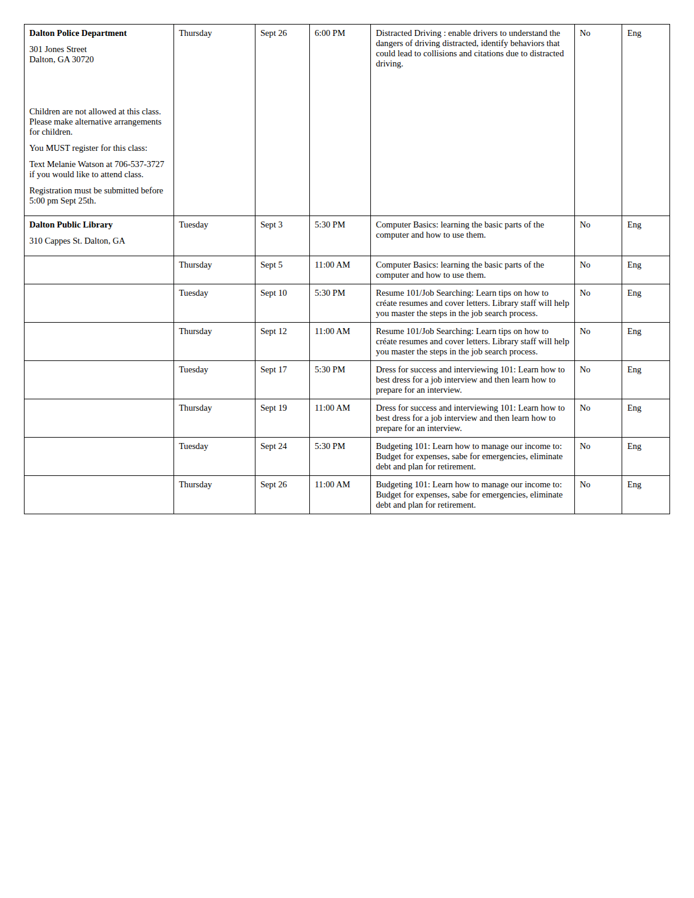| Dalton Police Department 301 Jones Street Dalton, GA 30720 Children are not allowed at this class. Please make alternative arrangements for children. You MUST register for this class: Text Melanie Watson at 706-537-3727 if you would like to attend class. Registration must be submitted before 5:00 pm Sept 25th. | Thursday | Sept 26 | 6:00 PM | Distracted Driving : enable drivers to understand the dangers of driving distracted, identify behaviors that could lead to collisions and citations due to distracted driving. | No | Eng |
| Dalton Public Library 310 Cappes St. Dalton, GA | Tuesday | Sept 3 | 5:30 PM | Computer Basics: learning the basic parts of the computer and how to use them. | No | Eng |
| | Thursday | Sept 5 | 11:00 AM | Computer Basics: learning the basic parts of the computer and how to use them. | No | Eng |
| | Tuesday | Sept 10 | 5:30 PM | Resume 101/Job Searching: Learn tips on how to créate resumes and cover letters. Library staff will help you master the steps in the job search process. | No | Eng |
| | Thursday | Sept 12 | 11:00 AM | Resume 101/Job Searching: Learn tips on how to créate resumes and cover letters. Library staff will help you master the steps in the job search process. | No | Eng |
| | Tuesday | Sept 17 | 5:30 PM | Dress for success and interviewing 101: Learn how to best dress for a job interview and then learn how to prepare for an interview. | No | Eng |
| | Thursday | Sept 19 | 11:00 AM | Dress for success and interviewing 101: Learn how to best dress for a job interview and then learn how to prepare for an interview. | No | Eng |
| | Tuesday | Sept 24 | 5:30 PM | Budgeting 101: Learn how to manage our income to: Budget for expenses, sabe for emergencies, eliminate debt and plan for retirement. | No | Eng |
| | Thursday | Sept 26 | 11:00 AM | Budgeting 101: Learn how to manage our income to: Budget for expenses, sabe for emergencies, eliminate debt and plan for retirement. | No | Eng |